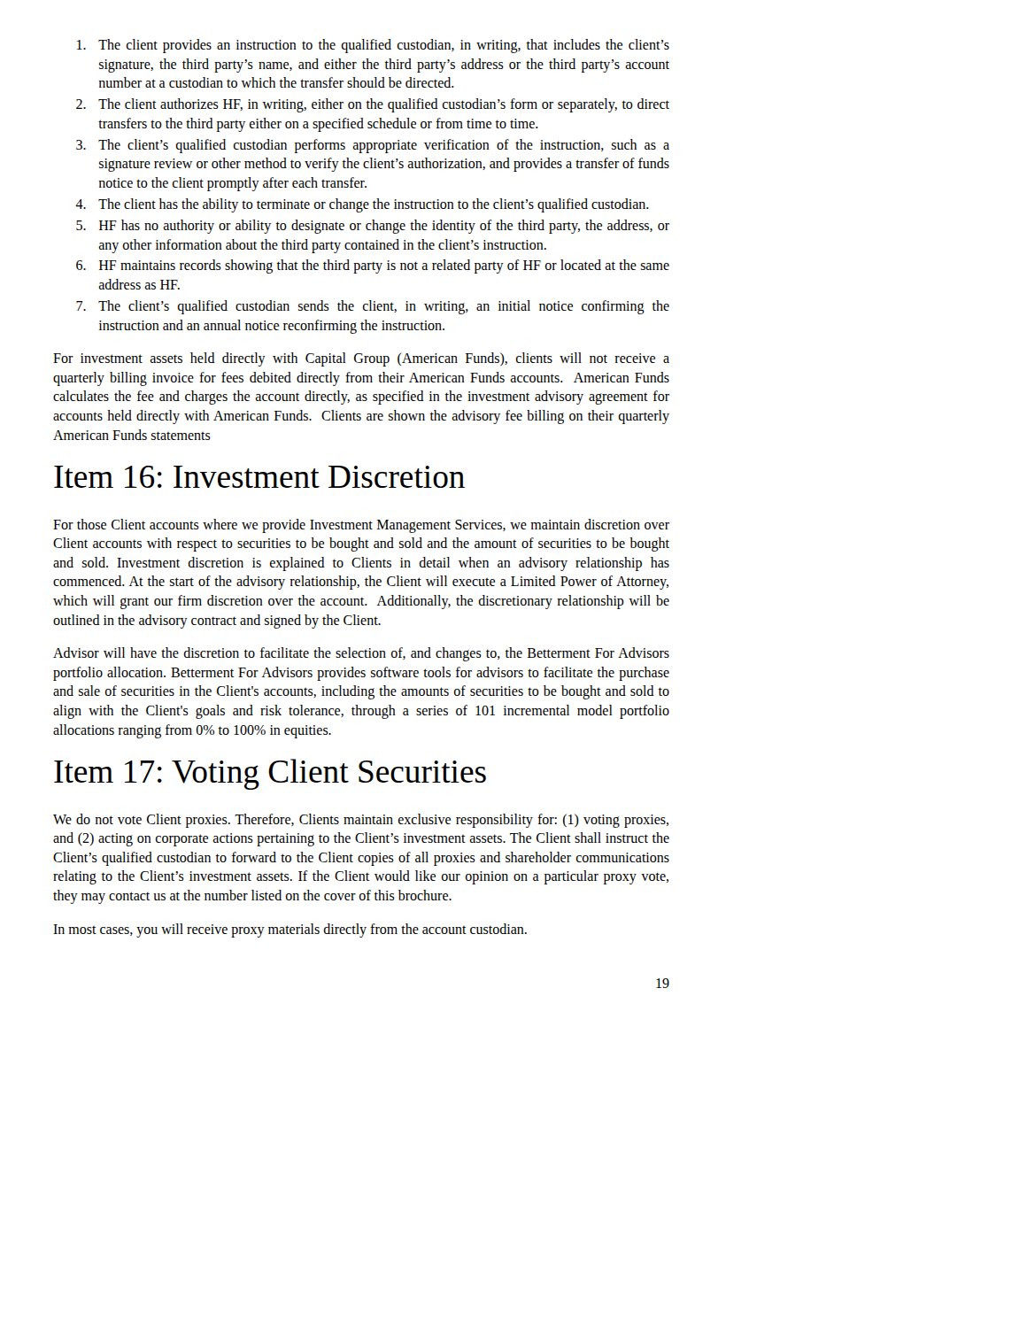The client provides an instruction to the qualified custodian, in writing, that includes the client’s signature, the third party’s name, and either the third party’s address or the third party’s account number at a custodian to which the transfer should be directed.
The client authorizes HF, in writing, either on the qualified custodian’s form or separately, to direct transfers to the third party either on a specified schedule or from time to time.
The client’s qualified custodian performs appropriate verification of the instruction, such as a signature review or other method to verify the client’s authorization, and provides a transfer of funds notice to the client promptly after each transfer.
The client has the ability to terminate or change the instruction to the client’s qualified custodian.
HF has no authority or ability to designate or change the identity of the third party, the address, or any other information about the third party contained in the client’s instruction.
HF maintains records showing that the third party is not a related party of HF or located at the same address as HF.
The client’s qualified custodian sends the client, in writing, an initial notice confirming the instruction and an annual notice reconfirming the instruction.
For investment assets held directly with Capital Group (American Funds), clients will not receive a quarterly billing invoice for fees debited directly from their American Funds accounts. American Funds calculates the fee and charges the account directly, as specified in the investment advisory agreement for accounts held directly with American Funds. Clients are shown the advisory fee billing on their quarterly American Funds statements
Item 16: Investment Discretion
For those Client accounts where we provide Investment Management Services, we maintain discretion over Client accounts with respect to securities to be bought and sold and the amount of securities to be bought and sold. Investment discretion is explained to Clients in detail when an advisory relationship has commenced. At the start of the advisory relationship, the Client will execute a Limited Power of Attorney, which will grant our firm discretion over the account. Additionally, the discretionary relationship will be outlined in the advisory contract and signed by the Client.
Advisor will have the discretion to facilitate the selection of, and changes to, the Betterment For Advisors portfolio allocation. Betterment For Advisors provides software tools for advisors to facilitate the purchase and sale of securities in the Client's accounts, including the amounts of securities to be bought and sold to align with the Client's goals and risk tolerance, through a series of 101 incremental model portfolio allocations ranging from 0% to 100% in equities.
Item 17: Voting Client Securities
We do not vote Client proxies. Therefore, Clients maintain exclusive responsibility for: (1) voting proxies, and (2) acting on corporate actions pertaining to the Client’s investment assets. The Client shall instruct the Client’s qualified custodian to forward to the Client copies of all proxies and shareholder communications relating to the Client’s investment assets. If the Client would like our opinion on a particular proxy vote, they may contact us at the number listed on the cover of this brochure.
In most cases, you will receive proxy materials directly from the account custodian.
19